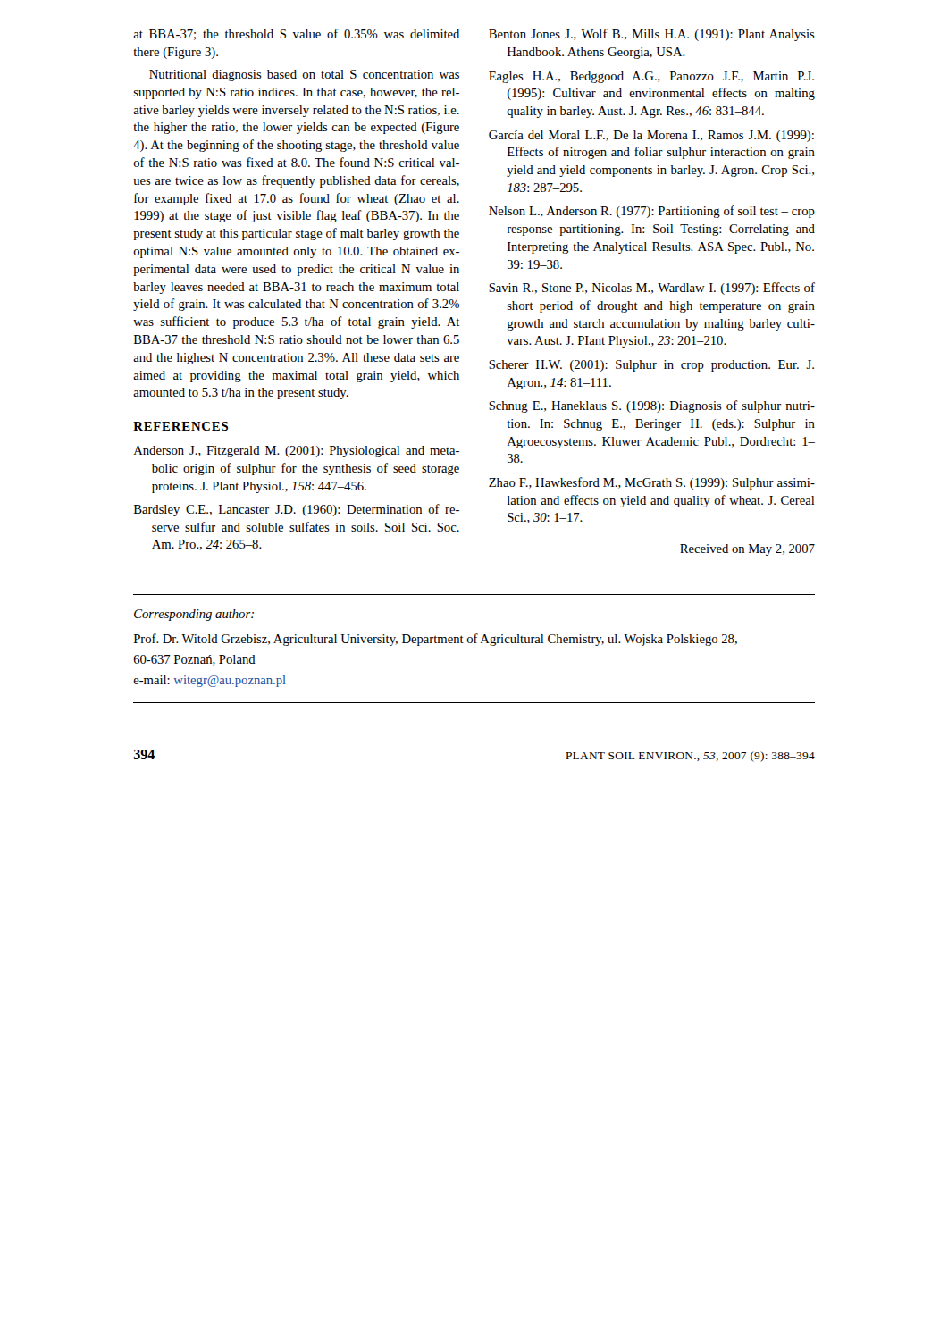at BBA-37; the threshold S value of 0.35% was delimited there (Figure 3).
Nutritional diagnosis based on total S concentration was supported by N:S ratio indices. In that case, however, the relative barley yields were inversely related to the N:S ratios, i.e. the higher the ratio, the lower yields can be expected (Figure 4). At the beginning of the shooting stage, the threshold value of the N:S ratio was fixed at 8.0. The found N:S critical values are twice as low as frequently published data for cereals, for example fixed at 17.0 as found for wheat (Zhao et al. 1999) at the stage of just visible flag leaf (BBA-37). In the present study at this particular stage of malt barley growth the optimal N:S value amounted only to 10.0. The obtained experimental data were used to predict the critical N value in barley leaves needed at BBA-31 to reach the maximum total yield of grain. It was calculated that N concentration of 3.2% was sufficient to produce 5.3 t/ha of total grain yield. At BBA-37 the threshold N:S ratio should not be lower than 6.5 and the highest N concentration 2.3%. All these data sets are aimed at providing the maximal total grain yield, which amounted to 5.3 t/ha in the present study.
References
Anderson J., Fitzgerald M. (2001): Physiological and metabolic origin of sulphur for the synthesis of seed storage proteins. J. Plant Physiol., 158: 447–456.
Bardsley C.E., Lancaster J.D. (1960): Determination of reserve sulfur and soluble sulfates in soils. Soil Sci. Soc. Am. Pro., 24: 265–8.
Benton Jones J., Wolf B., Mills H.A. (1991): Plant Analysis Handbook. Athens Georgia, USA.
Eagles H.A., Bedggood A.G., Panozzo J.F., Martin P.J. (1995): Cultivar and environmental effects on malting quality in barley. Aust. J. Agr. Res., 46: 831–844.
García del Moral L.F., De la Morena I., Ramos J.M. (1999): Effects of nitrogen and foliar sulphur interaction on grain yield and yield components in barley. J. Agron. Crop Sci., 183: 287–295.
Nelson L., Anderson R. (1977): Partitioning of soil test – crop response partitioning. In: Soil Testing: Correlating and Interpreting the Analytical Results. ASA Spec. Publ., No. 39: 19–38.
Savin R., Stone P., Nicolas M., Wardlaw I. (1997): Effects of short period of drought and high temperature on grain growth and starch accumulation by malting barley cultivars. Aust. J. PIant Physiol., 23: 201–210.
Scherer H.W. (2001): Sulphur in crop production. Eur. J. Agron., 14: 81–111.
Schnug E., Haneklaus S. (1998): Diagnosis of sulphur nutrition. In: Schnug E., Beringer H. (eds.): Sulphur in Agroecosystems. Kluwer Academic Publ., Dordrecht: 1–38.
Zhao F., Hawkesford M., McGrath S. (1999): Sulphur assimilation and effects on yield and quality of wheat. J. Cereal Sci., 30: 1–17.
Received on May 2, 2007
Corresponding author:
Prof. Dr. Witold Grzebisz, Agricultural University, Department of Agricultural Chemistry, ul. Wojska Polskiego 28,
60-637 Poznań, Poland
e-mail: witegr@au.poznan.pl
394 PLANT SOIL ENVIRON., 53, 2007 (9): 388–394